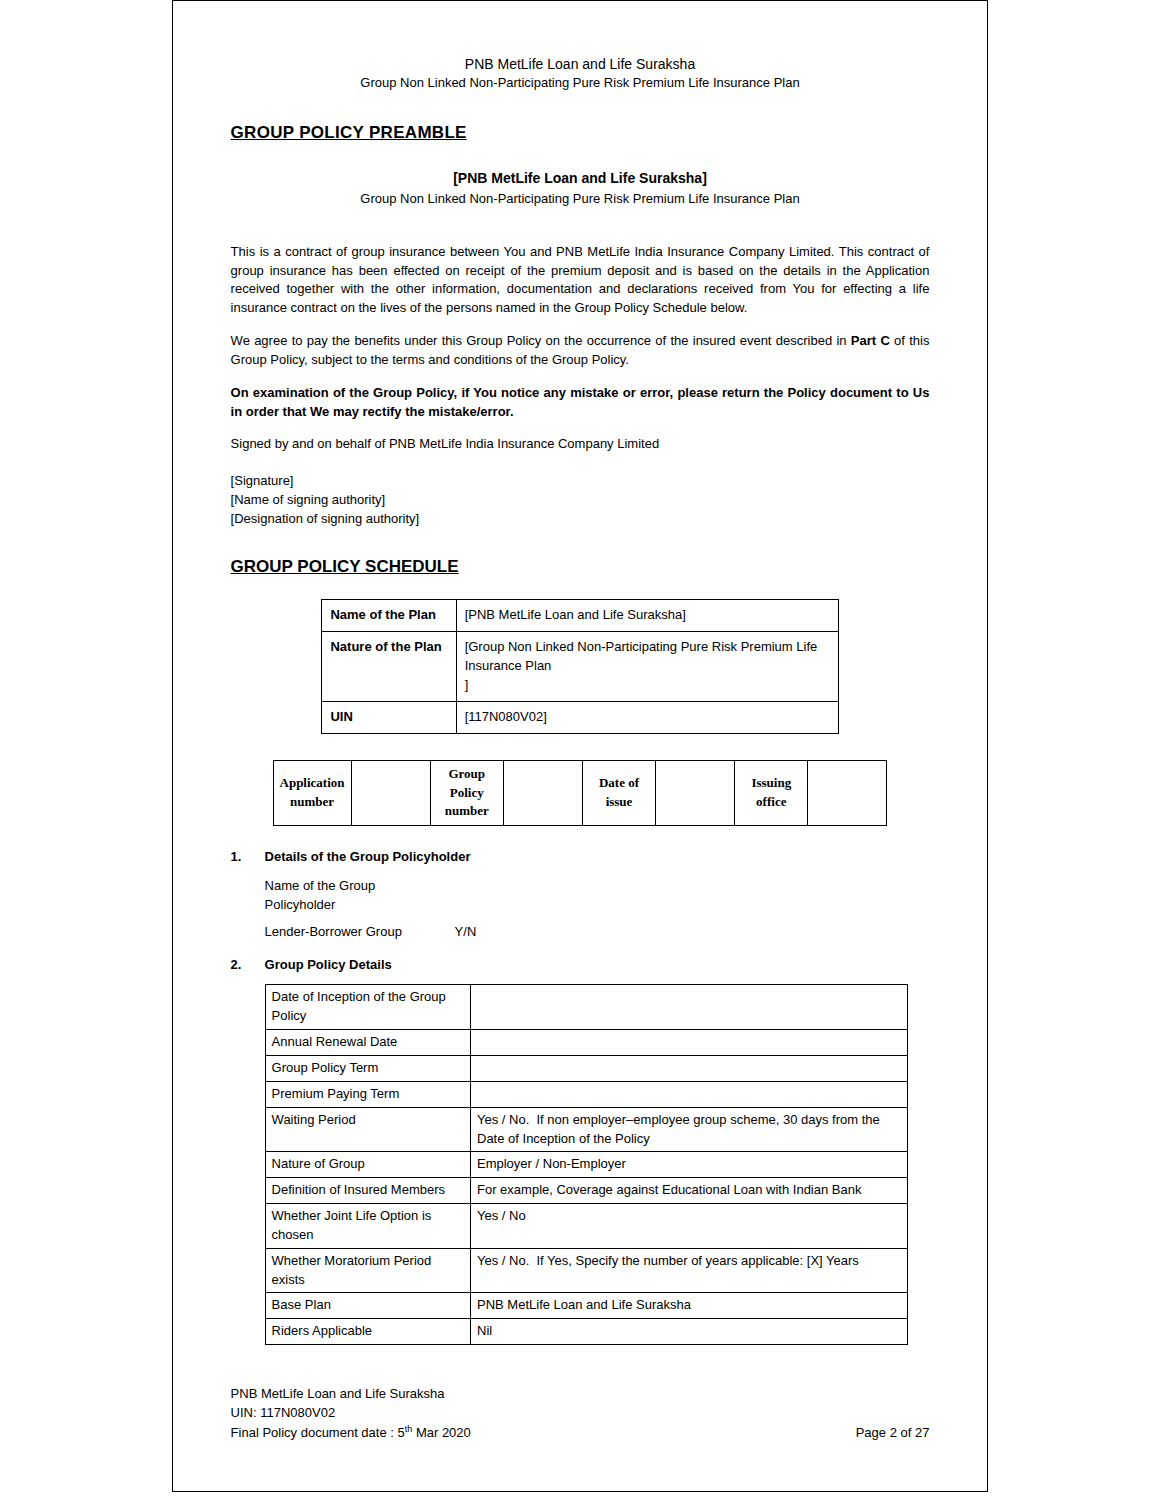PNB MetLife Loan and Life Suraksha
Group Non Linked Non-Participating Pure Risk Premium Life Insurance Plan
GROUP POLICY PREAMBLE
[PNB MetLife Loan and Life Suraksha]
Group Non Linked Non-Participating Pure Risk Premium Life Insurance Plan
This is a contract of group insurance between You and PNB MetLife India Insurance Company Limited. This contract of group insurance has been effected on receipt of the premium deposit and is based on the details in the Application received together with the other information, documentation and declarations received from You for effecting a life insurance contract on the lives of the persons named in the Group Policy Schedule below.
We agree to pay the benefits under this Group Policy on the occurrence of the insured event described in Part C of this Group Policy, subject to the terms and conditions of the Group Policy.
On examination of the Group Policy, if You notice any mistake or error, please return the Policy document to Us in order that We may rectify the mistake/error.
Signed by and on behalf of PNB MetLife India Insurance Company Limited
[Signature]
[Name of signing authority]
[Designation of signing authority]
GROUP POLICY SCHEDULE
| Name of the Plan | [PNB MetLife Loan and Life Suraksha] |
| Nature of the Plan | [Group Non Linked Non-Participating Pure Risk Premium Life Insurance Plan ] |
| UIN | [117N080V02] |
| Application number | | Group Policy number | | Date of issue | | Issuing office | |
1. Details of the Group Policyholder
Name of the Group
Policyholder
Lender-Borrower Group Y/N
2. Group Policy Details
| Date of Inception of the Group Policy | |
| Annual Renewal Date | |
| Group Policy Term | |
| Premium Paying Term | |
| Waiting Period | Yes / No. If non employer–employee group scheme, 30 days from the Date of Inception of the Policy |
| Nature of Group | Employer / Non-Employer |
| Definition of Insured Members | For example, Coverage against Educational Loan with Indian Bank |
| Whether Joint Life Option is chosen | Yes / No |
| Whether Moratorium Period exists | Yes / No. If Yes, Specify the number of years applicable: [X] Years |
| Base Plan | PNB MetLife Loan and Life Suraksha |
| Riders Applicable | Nil |
PNB MetLife Loan and Life Suraksha
UIN: 117N080V02
Final Policy document date : 5th Mar 2020
Page 2 of 27